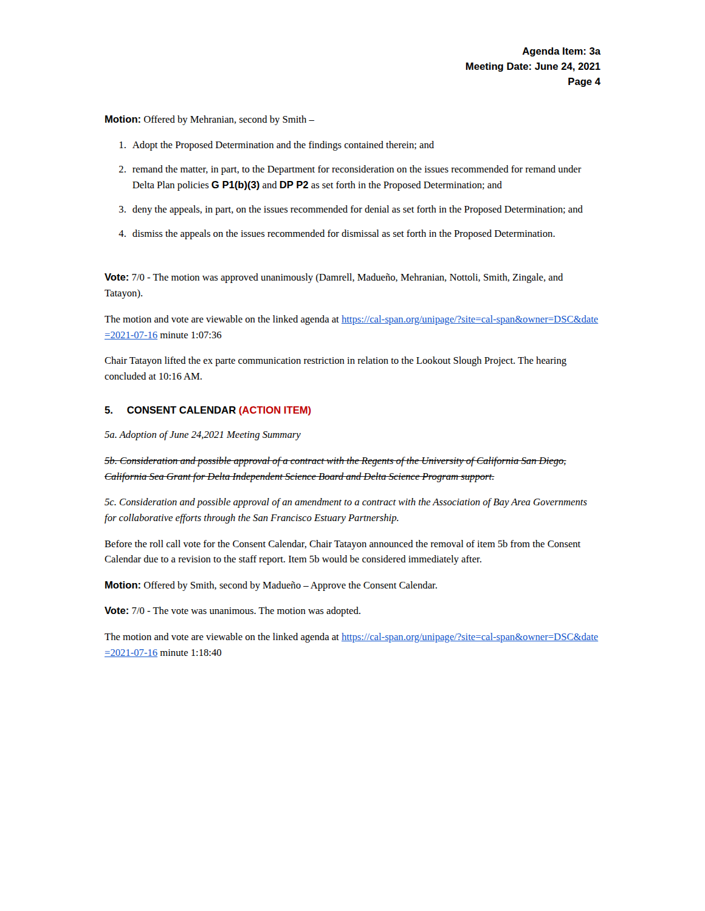Agenda Item: 3a
Meeting Date: June 24, 2021
Page 4
Motion: Offered by Mehranian, second by Smith –
Adopt the Proposed Determination and the findings contained therein; and
remand the matter, in part, to the Department for reconsideration on the issues recommended for remand under Delta Plan policies G P1(b)(3) and DP P2 as set forth in the Proposed Determination; and
deny the appeals, in part, on the issues recommended for denial as set forth in the Proposed Determination; and
dismiss the appeals on the issues recommended for dismissal as set forth in the Proposed Determination.
Vote: 7/0 - The motion was approved unanimously (Damrell, Madueño, Mehranian, Nottoli, Smith, Zingale, and Tatayon).
The motion and vote are viewable on the linked agenda at https://cal-span.org/unipage/?site=cal-span&owner=DSC&date=2021-07-16 minute 1:07:36
Chair Tatayon lifted the ex parte communication restriction in relation to the Lookout Slough Project. The hearing concluded at 10:16 AM.
5. CONSENT CALENDAR (ACTION ITEM)
5a. Adoption of June 24,2021 Meeting Summary
5b. Consideration and possible approval of a contract with the Regents of the University of California San Diego, California Sea Grant for Delta Independent Science Board and Delta Science Program support.
5c. Consideration and possible approval of an amendment to a contract with the Association of Bay Area Governments for collaborative efforts through the San Francisco Estuary Partnership.
Before the roll call vote for the Consent Calendar, Chair Tatayon announced the removal of item 5b from the Consent Calendar due to a revision to the staff report. Item 5b would be considered immediately after.
Motion: Offered by Smith, second by Madueño – Approve the Consent Calendar.
Vote: 7/0 - The vote was unanimous. The motion was adopted.
The motion and vote are viewable on the linked agenda at https://cal-span.org/unipage/?site=cal-span&owner=DSC&date=2021-07-16 minute 1:18:40